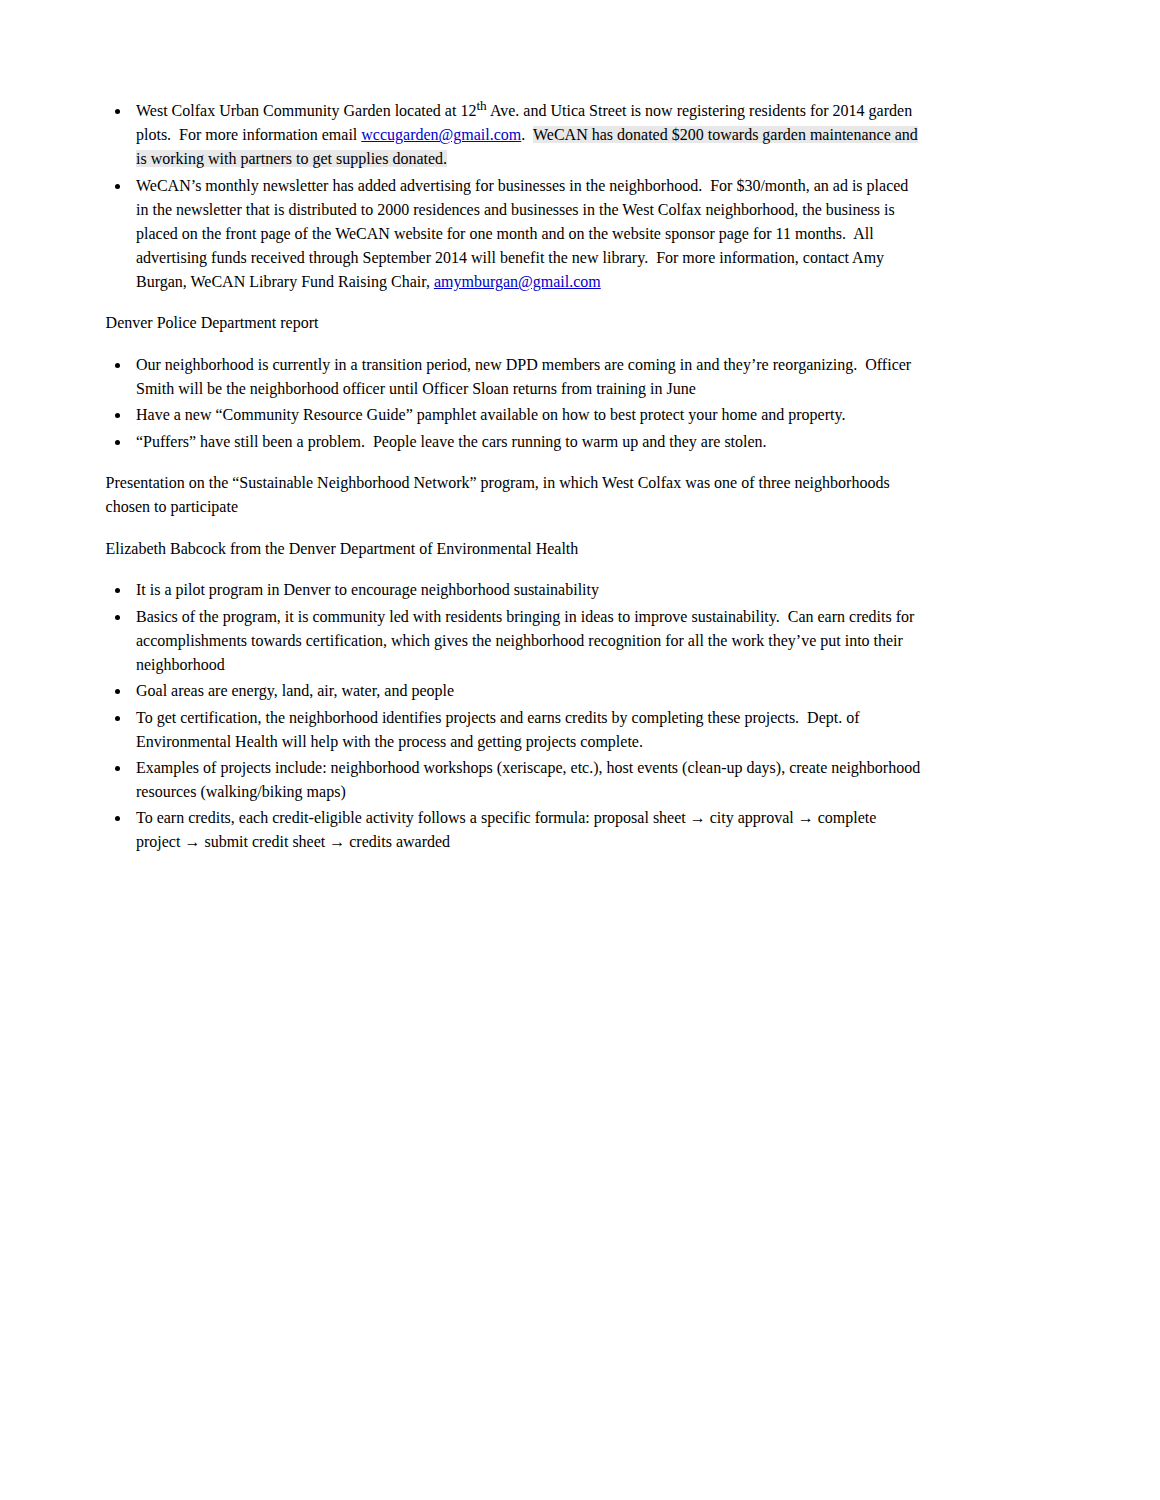West Colfax Urban Community Garden located at 12th Ave. and Utica Street is now registering residents for 2014 garden plots. For more information email wccugarden@gmail.com. WeCAN has donated $200 towards garden maintenance and is working with partners to get supplies donated.
WeCAN’s monthly newsletter has added advertising for businesses in the neighborhood. For $30/month, an ad is placed in the newsletter that is distributed to 2000 residences and businesses in the West Colfax neighborhood, the business is placed on the front page of the WeCAN website for one month and on the website sponsor page for 11 months. All advertising funds received through September 2014 will benefit the new library. For more information, contact Amy Burgan, WeCAN Library Fund Raising Chair, amymburgan@gmail.com
Denver Police Department report
Our neighborhood is currently in a transition period, new DPD members are coming in and they’re reorganizing. Officer Smith will be the neighborhood officer until Officer Sloan returns from training in June
Have a new “Community Resource Guide” pamphlet available on how to best protect your home and property.
“Puffers” have still been a problem. People leave the cars running to warm up and they are stolen.
Presentation on the “Sustainable Neighborhood Network” program, in which West Colfax was one of three neighborhoods chosen to participate
Elizabeth Babcock from the Denver Department of Environmental Health
It is a pilot program in Denver to encourage neighborhood sustainability
Basics of the program, it is community led with residents bringing in ideas to improve sustainability. Can earn credits for accomplishments towards certification, which gives the neighborhood recognition for all the work they’ve put into their neighborhood
Goal areas are energy, land, air, water, and people
To get certification, the neighborhood identifies projects and earns credits by completing these projects. Dept. of Environmental Health will help with the process and getting projects complete.
Examples of projects include: neighborhood workshops (xeriscape, etc.), host events (clean-up days), create neighborhood resources (walking/biking maps)
To earn credits, each credit-eligible activity follows a specific formula: proposal sheet → city approval → complete project → submit credit sheet → credits awarded